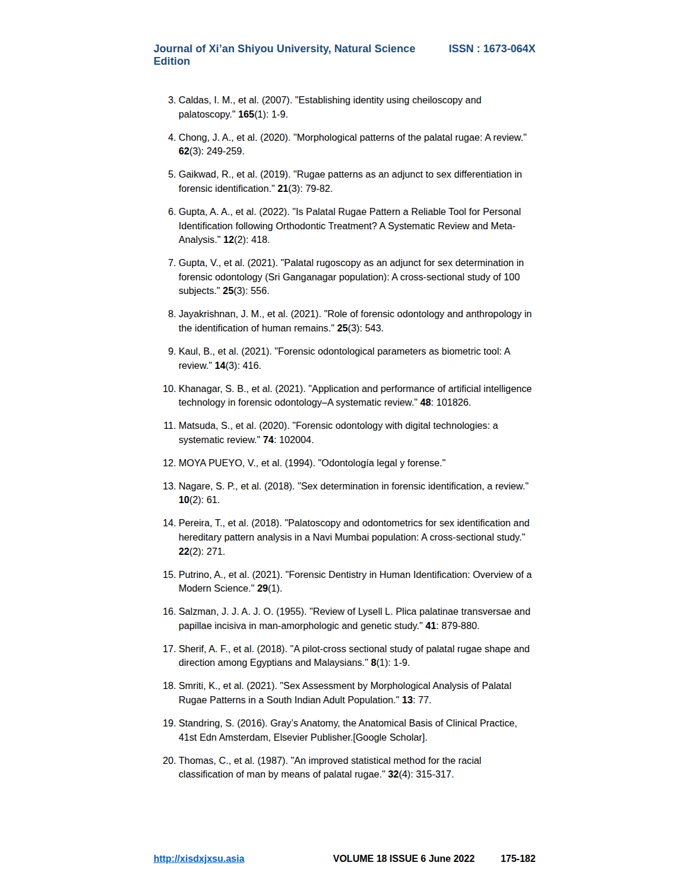Journal of Xi’an Shiyou University, Natural Science Edition ISSN : 1673-064X
Caldas, I. M., et al. (2007). "Establishing identity using cheiloscopy and palatoscopy." 165(1): 1-9.
Chong, J. A., et al. (2020). "Morphological patterns of the palatal rugae: A review." 62(3): 249-259.
Gaikwad, R., et al. (2019). "Rugae patterns as an adjunct to sex differentiation in forensic identification." 21(3): 79-82.
Gupta, A. A., et al. (2022). "Is Palatal Rugae Pattern a Reliable Tool for Personal Identification following Orthodontic Treatment? A Systematic Review and Meta-Analysis." 12(2): 418.
Gupta, V., et al. (2021). "Palatal rugoscopy as an adjunct for sex determination in forensic odontology (Sri Ganganagar population): A cross-sectional study of 100 subjects." 25(3): 556.
Jayakrishnan, J. M., et al. (2021). "Role of forensic odontology and anthropology in the identification of human remains." 25(3): 543.
Kaul, B., et al. (2021). "Forensic odontological parameters as biometric tool: A review." 14(3): 416.
Khanagar, S. B., et al. (2021). "Application and performance of artificial intelligence technology in forensic odontology–A systematic review." 48: 101826.
Matsuda, S., et al. (2020). "Forensic odontology with digital technologies: a systematic review." 74: 102004.
MOYA PUEYO, V., et al. (1994). "Odontología legal y forense."
Nagare, S. P., et al. (2018). "Sex determination in forensic identification, a review." 10(2): 61.
Pereira, T., et al. (2018). "Palatoscopy and odontometrics for sex identification and hereditary pattern analysis in a Navi Mumbai population: A cross-sectional study." 22(2): 271.
Putrino, A., et al. (2021). "Forensic Dentistry in Human Identification: Overview of a Modern Science." 29(1).
Salzman, J. J. A. J. O. (1955). "Review of Lysell L. Plica palatinae transversae and papillae incisiva in man-amorphologic and genetic study." 41: 879-880.
Sherif, A. F., et al. (2018). "A pilot-cross sectional study of palatal rugae shape and direction among Egyptians and Malaysians." 8(1): 1-9.
Smriti, K., et al. (2021). "Sex Assessment by Morphological Analysis of Palatal Rugae Patterns in a South Indian Adult Population." 13: 77.
Standring, S. (2016). Gray’s Anatomy, the Anatomical Basis of Clinical Practice, 41st Edn Amsterdam, Elsevier Publisher.[Google Scholar].
Thomas, C., et al. (1987). "An improved statistical method for the racial classification of man by means of palatal rugae." 32(4): 315-317.
http://xisdxjxsu.asia VOLUME 18 ISSUE 6 June 2022 175-182